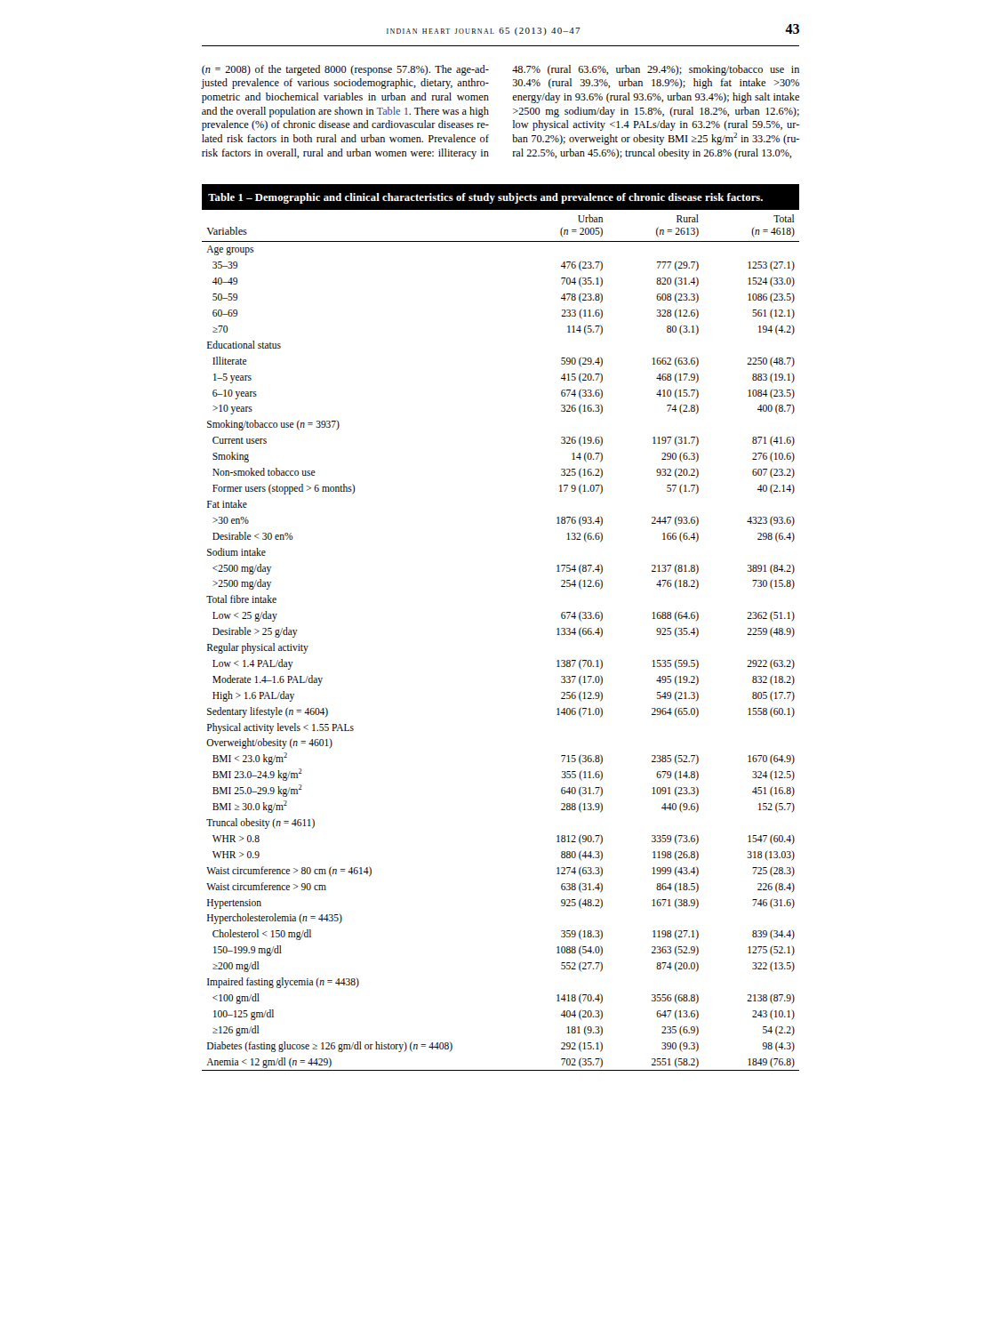indian heart journal 65 (2013) 40–47
43
(n = 2008) of the targeted 8000 (response 57.8%). The age-adjusted prevalence of various sociodemographic, dietary, anthropometric and biochemical variables in urban and rural women and the overall population are shown in Table 1. There was a high prevalence (%) of chronic disease and cardiovascular diseases related risk factors in both rural and urban women. Prevalence of risk factors in overall, rural and urban women were: illiteracy in 48.7% (rural 63.6%, urban 29.4%); smoking/tobacco use in 30.4% (rural 39.3%, urban 18.9%); high fat intake >30% energy/day in 93.6% (rural 93.6%, urban 93.4%); high salt intake >2500 mg sodium/day in 15.8%, (rural 18.2%, urban 12.6%); low physical activity <1.4 PALs/day in 63.2% (rural 59.5%, urban 70.2%); overweight or obesity BMI ≥25 kg/m2 in 33.2% (rural 22.5%, urban 45.6%); truncal obesity in 26.8% (rural 13.0%,
Table 1 – Demographic and clinical characteristics of study subjects and prevalence of chronic disease risk factors.
| Variables | Urban ( n = 2005) | Rural ( n = 2613) | Total ( n = 4618) |
| --- | --- | --- | --- |
| Age groups | | | |
| 35–39 | 476 (23.7) | 777 (29.7) | 1253 (27.1) |
| 40–49 | 704 (35.1) | 820 (31.4) | 1524 (33.0) |
| 50–59 | 478 (23.8) | 608 (23.3) | 1086 (23.5) |
| 60–69 | 233 (11.6) | 328 (12.6) | 561 (12.1) |
| ≥70 | 114 (5.7) | 80 (3.1) | 194 (4.2) |
| Educational status | | | |
| Illiterate | 590 (29.4) | 1662 (63.6) | 2250 (48.7) |
| 1–5 years | 415 (20.7) | 468 (17.9) | 883 (19.1) |
| 6–10 years | 674 (33.6) | 410 (15.7) | 1084 (23.5) |
| >10 years | 326 (16.3) | 74 (2.8) | 400 (8.7) |
| Smoking/tobacco use ( n = 3937) | | | |
| Current users | 326 (19.6) | 1197 (31.7) | 871 (41.6) |
| Smoking | 14 (0.7) | 290 (6.3) | 276 (10.6) |
| Non-smoked tobacco use | 325 (16.2) | 932 (20.2) | 607 (23.2) |
| Former users (stopped > 6 months) | 17 9 (1.07) | 57 (1.7) | 40 (2.14) |
| Fat intake | | | |
| >30 en% | 1876 (93.4) | 2447 (93.6) | 4323 (93.6) |
| Desirable < 30 en% | 132 (6.6) | 166 (6.4) | 298 (6.4) |
| Sodium intake | | | |
| <2500 mg/day | 1754 (87.4) | 2137 (81.8) | 3891 (84.2) |
| >2500 mg/day | 254 (12.6) | 476 (18.2) | 730 (15.8) |
| Total fibre intake | | | |
| Low < 25 g/day | 674 (33.6) | 1688 (64.6) | 2362 (51.1) |
| Desirable > 25 g/day | 1334 (66.4) | 925 (35.4) | 2259 (48.9) |
| Regular physical activity | | | |
| Low < 1.4 PAL/day | 1387 (70.1) | 1535 (59.5) | 2922 (63.2) |
| Moderate 1.4–1.6 PAL/day | 337 (17.0) | 495 (19.2) | 832 (18.2) |
| High > 1.6 PAL/day | 256 (12.9) | 549 (21.3) | 805 (17.7) |
| Sedentary lifestyle ( n = 4604) | 1406 (71.0) | 2964 (65.0) | 1558 (60.1) |
| Physical activity levels < 1.55 PALs | | | |
| Overweight/obesity ( n = 4601) | | | |
| BMI < 23.0 kg/m 2 | 715 (36.8) | 2385 (52.7) | 1670 (64.9) |
| BMI 23.0–24.9 kg/m 2 | 355 (11.6) | 679 (14.8) | 324 (12.5) |
| BMI 25.0–29.9 kg/m 2 | 640 (31.7) | 1091 (23.3) | 451 (16.8) |
| BMI ≥ 30.0 kg/m 2 | 288 (13.9) | 440 (9.6) | 152 (5.7) |
| Truncal obesity ( n = 4611) | | | |
| WHR > 0.8 | 1812 (90.7) | 3359 (73.6) | 1547 (60.4) |
| WHR > 0.9 | 880 (44.3) | 1198 (26.8) | 318 (13.03) |
| Waist circumference > 80 cm ( n = 4614) | 1274 (63.3) | 1999 (43.4) | 725 (28.3) |
| Waist circumference > 90 cm | 638 (31.4) | 864 (18.5) | 226 (8.4) |
| Hypertension | 925 (48.2) | 1671 (38.9) | 746 (31.6) |
| Hypercholesterolemia ( n = 4435) | | | |
| Cholesterol < 150 mg/dl | 359 (18.3) | 1198 (27.1) | 839 (34.4) |
| 150–199.9 mg/dl | 1088 (54.0) | 2363 (52.9) | 1275 (52.1) |
| ≥200 mg/dl | 552 (27.7) | 874 (20.0) | 322 (13.5) |
| Impaired fasting glycemia ( n = 4438) | | | |
| <100 gm/dl | 1418 (70.4) | 3556 (68.8) | 2138 (87.9) |
| 100–125 gm/dl | 404 (20.3) | 647 (13.6) | 243 (10.1) |
| ≥126 gm/dl | 181 (9.3) | 235 (6.9) | 54 (2.2) |
| Diabetes (fasting glucose ≥ 126 gm/dl or history) ( n = 4408) | 292 (15.1) | 390 (9.3) | 98 (4.3) |
| Anemia < 12 gm/dl ( n = 4429) | 702 (35.7) | 2551 (58.2) | 1849 (76.8) |